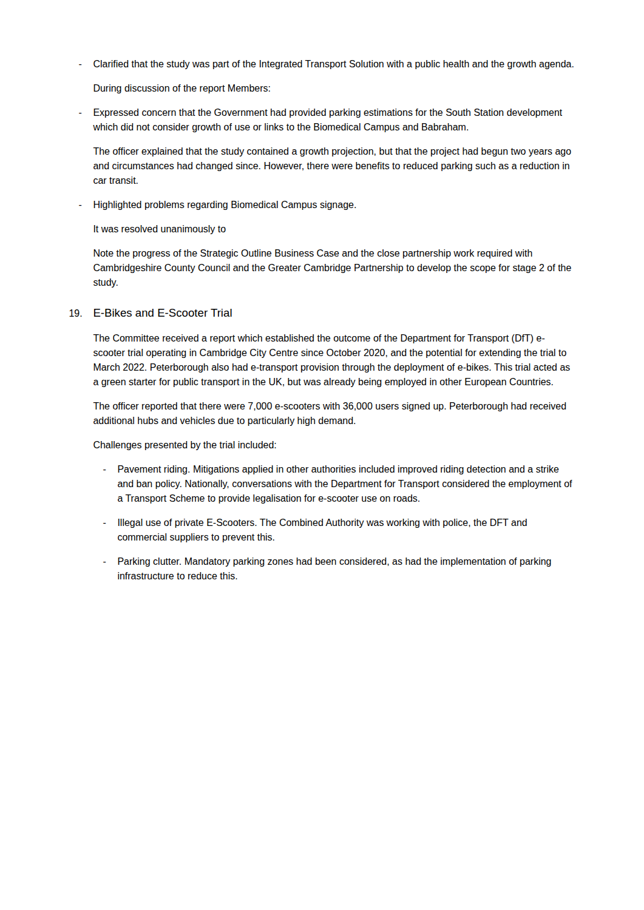Clarified that the study was part of the Integrated Transport Solution with a public health and the growth agenda.
During discussion of the report Members:
Expressed concern that the Government had provided parking estimations for the South Station development which did not consider growth of use or links to the Biomedical Campus and Babraham.
The officer explained that the study contained a growth projection, but that the project had begun two years ago and circumstances had changed since. However, there were benefits to reduced parking such as a reduction in car transit.
Highlighted problems regarding Biomedical Campus signage.
It was resolved unanimously to
Note the progress of the Strategic Outline Business Case and the close partnership work required with Cambridgeshire County Council and the Greater Cambridge Partnership to develop the scope for stage 2 of the study.
19. E-Bikes and E-Scooter Trial
The Committee received a report which established the outcome of the Department for Transport (DfT) e-scooter trial operating in Cambridge City Centre since October 2020, and the potential for extending the trial to March 2022. Peterborough also had e-transport provision through the deployment of e-bikes. This trial acted as a green starter for public transport in the UK, but was already being employed in other European Countries.
The officer reported that there were 7,000 e-scooters with 36,000 users signed up. Peterborough had received additional hubs and vehicles due to particularly high demand.
Challenges presented by the trial included:
Pavement riding. Mitigations applied in other authorities included improved riding detection and a strike and ban policy. Nationally, conversations with the Department for Transport considered the employment of a Transport Scheme to provide legalisation for e-scooter use on roads.
Illegal use of private E-Scooters. The Combined Authority was working with police, the DFT and commercial suppliers to prevent this.
Parking clutter. Mandatory parking zones had been considered, as had the implementation of parking infrastructure to reduce this.